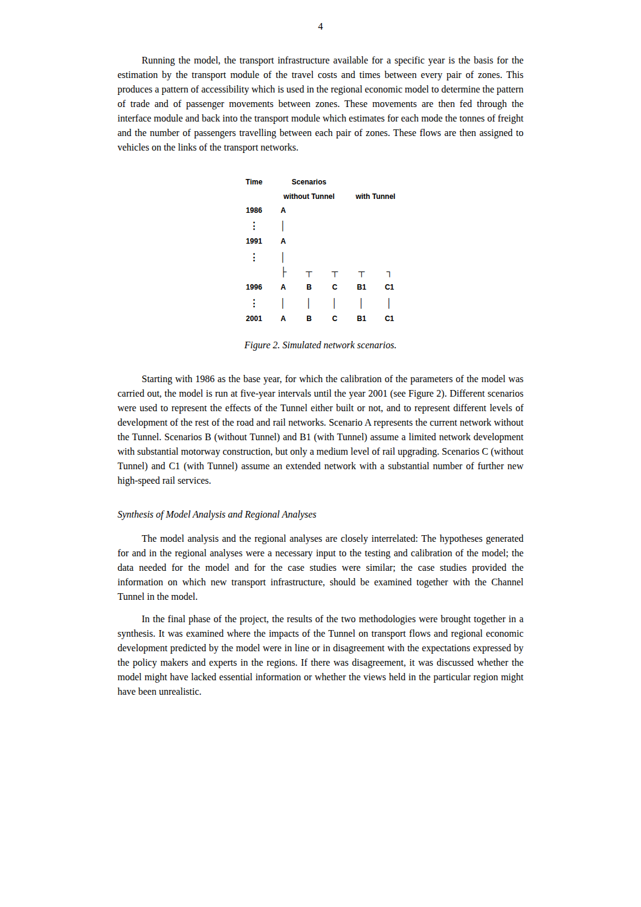4
Running the model, the transport infrastructure available for a specific year is the basis for the estimation by the transport module of the travel costs and times between every pair of zones. This produces a pattern of accessibility which is used in the regional economic model to determine the pattern of trade and of passenger movements between zones. These movements are then fed through the interface module and back into the transport module which estimates for each mode the tonnes of freight and the number of passengers travelling between each pair of zones. These flows are then assigned to vehicles on the links of the transport networks.
| Time | Scenarios | |
| --- | --- | --- |
| | without Tunnel | with Tunnel |
| 1986 | A | | | | |
| ⋮ | │ | | | | |
| 1991 | A | | | | |
| ⋮ | │ | | | | |
| | ├ | ┬ | ┬ | ┬ | ┐ |
| 1996 | A | B | C | B1 | C1 |
| ⋮ | │ | │ | │ | │ | │ |
| 2001 | A | B | C | B1 | C1 |
Figure 2. Simulated network scenarios.
Starting with 1986 as the base year, for which the calibration of the parameters of the model was carried out, the model is run at five-year intervals until the year 2001 (see Figure 2). Different scenarios were used to represent the effects of the Tunnel either built or not, and to represent different levels of development of the rest of the road and rail networks. Scenario A represents the current network without the Tunnel. Scenarios B (without Tunnel) and B1 (with Tunnel) assume a limited network development with substantial motorway construction, but only a medium level of rail upgrading. Scenarios C (without Tunnel) and C1 (with Tunnel) assume an extended network with a substantial number of further new high-speed rail services.
Synthesis of Model Analysis and Regional Analyses
The model analysis and the regional analyses are closely interrelated: The hypotheses generated for and in the regional analyses were a necessary input to the testing and calibration of the model; the data needed for the model and for the case studies were similar; the case studies provided the information on which new transport infrastructure, should be examined together with the Channel Tunnel in the model.
In the final phase of the project, the results of the two methodologies were brought together in a synthesis. It was examined where the impacts of the Tunnel on transport flows and regional economic development predicted by the model were in line or in disagreement with the expectations expressed by the policy makers and experts in the regions. If there was disagreement, it was discussed whether the model might have lacked essential information or whether the views held in the particular region might have been unrealistic.